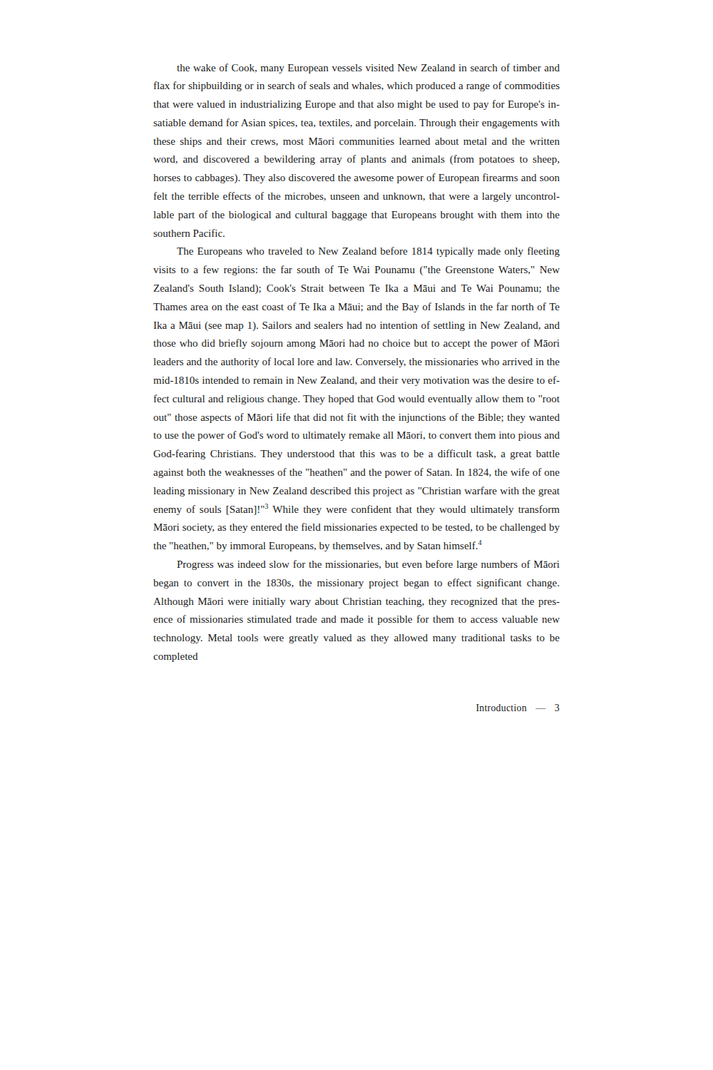the wake of Cook, many European vessels visited New Zealand in search of timber and flax for shipbuilding or in search of seals and whales, which produced a range of commodities that were valued in industrializing Europe and that also might be used to pay for Europe's insatiable demand for Asian spices, tea, textiles, and porcelain. Through their engagements with these ships and their crews, most Māori communities learned about metal and the written word, and discovered a bewildering array of plants and animals (from potatoes to sheep, horses to cabbages). They also discovered the awesome power of European firearms and soon felt the terrible effects of the microbes, unseen and unknown, that were a largely uncontrollable part of the biological and cultural baggage that Europeans brought with them into the southern Pacific.
The Europeans who traveled to New Zealand before 1814 typically made only fleeting visits to a few regions: the far south of Te Wai Pounamu ("the Greenstone Waters," New Zealand's South Island); Cook's Strait between Te Ika a Māui and Te Wai Pounamu; the Thames area on the east coast of Te Ika a Māui; and the Bay of Islands in the far north of Te Ika a Māui (see map 1). Sailors and sealers had no intention of settling in New Zealand, and those who did briefly sojourn among Māori had no choice but to accept the power of Māori leaders and the authority of local lore and law. Conversely, the missionaries who arrived in the mid-1810s intended to remain in New Zealand, and their very motivation was the desire to effect cultural and religious change. They hoped that God would eventually allow them to "root out" those aspects of Māori life that did not fit with the injunctions of the Bible; they wanted to use the power of God's word to ultimately remake all Māori, to convert them into pious and God-fearing Christians. They understood that this was to be a difficult task, a great battle against both the weaknesses of the "heathen" and the power of Satan. In 1824, the wife of one leading missionary in New Zealand described this project as "Christian warfare with the great enemy of souls [Satan]!"3 While they were confident that they would ultimately transform Māori society, as they entered the field missionaries expected to be tested, to be challenged by the "heathen," by immoral Europeans, by themselves, and by Satan himself.4
Progress was indeed slow for the missionaries, but even before large numbers of Māori began to convert in the 1830s, the missionary project began to effect significant change. Although Māori were initially wary about Christian teaching, they recognized that the presence of missionaries stimulated trade and made it possible for them to access valuable new technology. Metal tools were greatly valued as they allowed many traditional tasks to be completed
Introduction—3